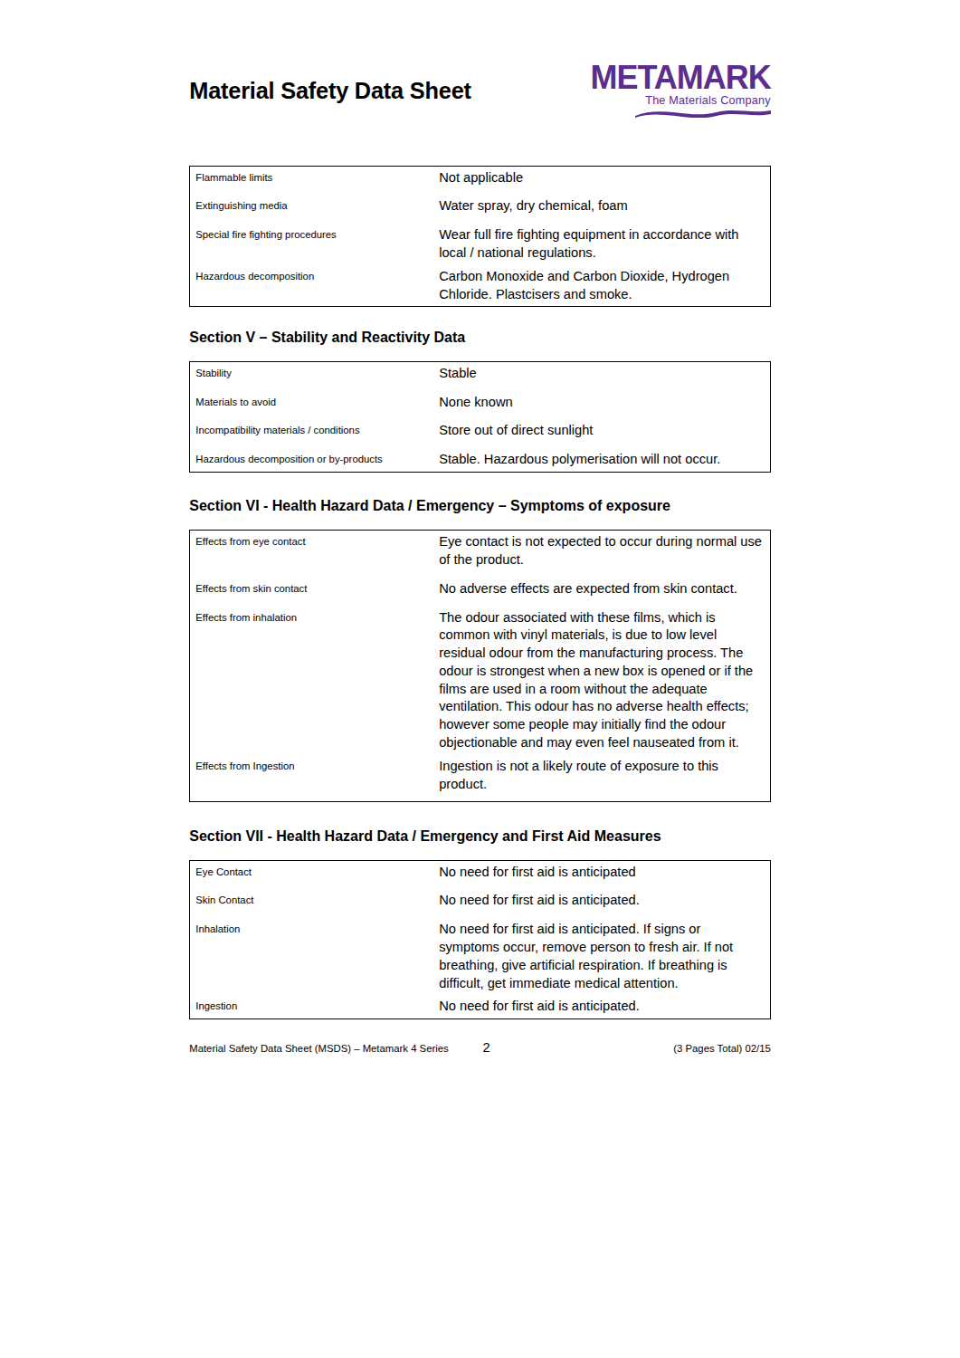Material Safety Data Sheet
METAMARK
The Materials Company
| Flammable limits | Not applicable |
| Extinguishing media | Water spray, dry chemical, foam |
| Special fire fighting procedures | Wear full fire fighting equipment in accordance with local / national regulations. |
| Hazardous decomposition | Carbon Monoxide and Carbon Dioxide, Hydrogen Chloride. Plastcisers and smoke. |
Section V – Stability and Reactivity Data
| Stability | Stable |
| Materials to avoid | None known |
| Incompatibility materials / conditions | Store out of direct sunlight |
| Hazardous decomposition or by-products | Stable. Hazardous polymerisation will not occur. |
Section VI - Health Hazard Data / Emergency – Symptoms of exposure
| Effects from eye contact | Eye contact is not expected to occur during normal use of the product. |
| Effects from skin contact | No adverse effects are expected from skin contact. |
| Effects from inhalation | The odour associated with these films, which is common with vinyl materials, is due to low level residual odour from the manufacturing process. The odour is strongest when a new box is opened or if the films are used in a room without the adequate ventilation. This odour has no adverse health effects; however some people may initially find the odour objectionable and may even feel nauseated from it. |
| Effects from Ingestion | Ingestion is not a likely route of exposure to this product. |
Section VII - Health Hazard Data / Emergency and First Aid Measures
| Eye Contact | No need for first aid is anticipated |
| Skin Contact | No need for first aid is anticipated. |
| Inhalation | No need for first aid is anticipated. If signs or symptoms occur, remove person to fresh air. If not breathing, give artificial respiration. If breathing is difficult, get immediate medical attention. |
| Ingestion | No need for first aid is anticipated. |
Material Safety Data Sheet (MSDS) – Metamark 4 Series
2
(3 Pages Total) 02/15